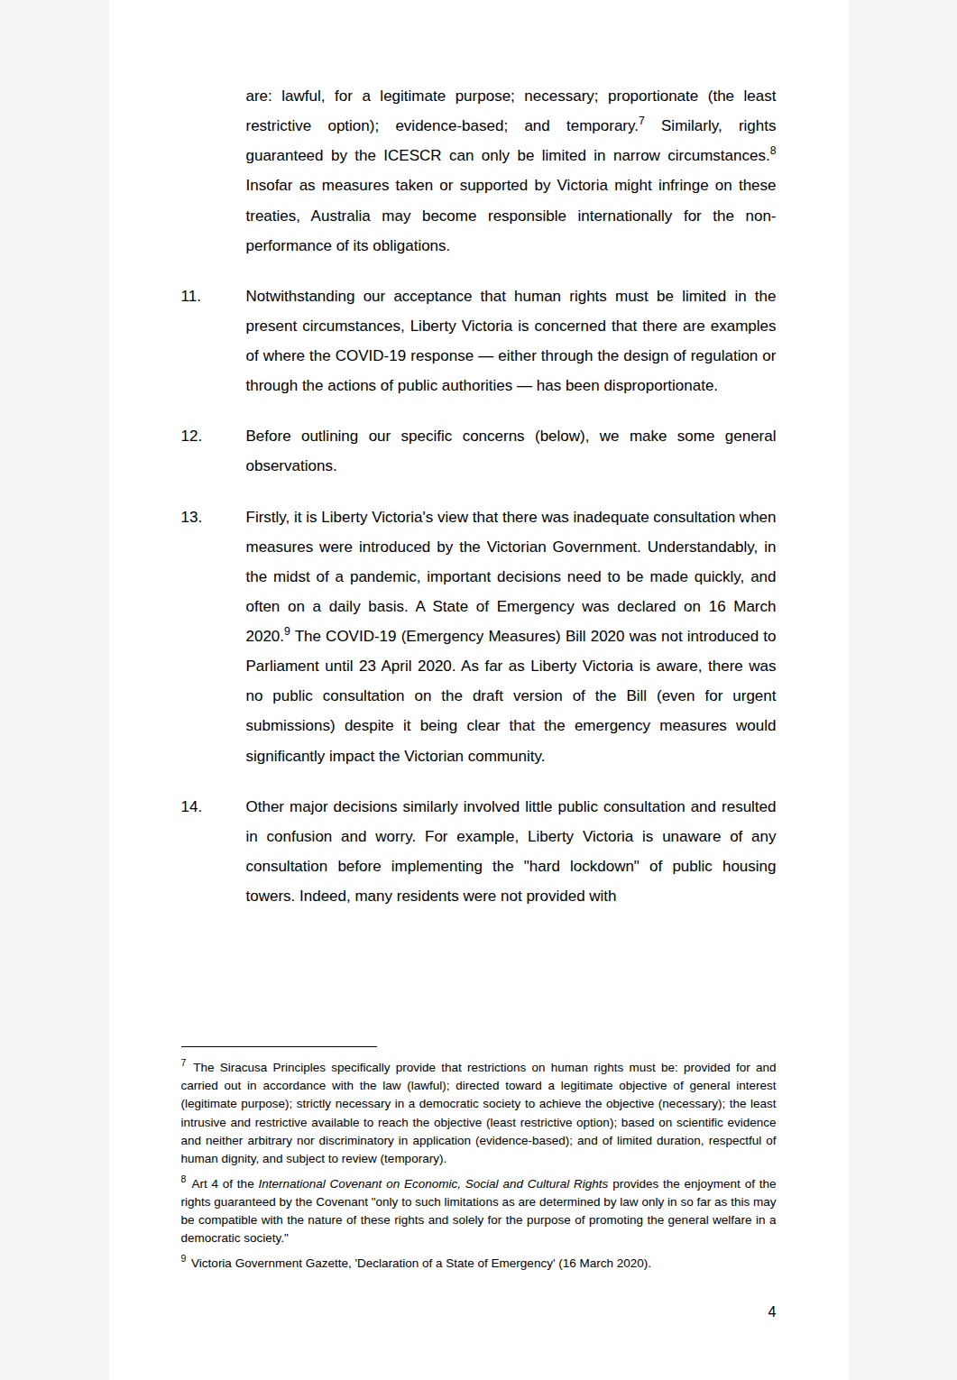are: lawful, for a legitimate purpose; necessary; proportionate (the least restrictive option); evidence-based; and temporary.7 Similarly, rights guaranteed by the ICESCR can only be limited in narrow circumstances.8 Insofar as measures taken or supported by Victoria might infringe on these treaties, Australia may become responsible internationally for the non-performance of its obligations.
11.
Notwithstanding our acceptance that human rights must be limited in the present circumstances, Liberty Victoria is concerned that there are examples of where the COVID-19 response — either through the design of regulation or through the actions of public authorities — has been disproportionate.
12.
Before outlining our specific concerns (below), we make some general observations.
13.
Firstly, it is Liberty Victoria's view that there was inadequate consultation when measures were introduced by the Victorian Government. Understandably, in the midst of a pandemic, important decisions need to be made quickly, and often on a daily basis. A State of Emergency was declared on 16 March 2020.9 The COVID-19 (Emergency Measures) Bill 2020 was not introduced to Parliament until 23 April 2020. As far as Liberty Victoria is aware, there was no public consultation on the draft version of the Bill (even for urgent submissions) despite it being clear that the emergency measures would significantly impact the Victorian community.
14.
Other major decisions similarly involved little public consultation and resulted in confusion and worry. For example, Liberty Victoria is unaware of any consultation before implementing the "hard lockdown" of public housing towers. Indeed, many residents were not provided with
7 The Siracusa Principles specifically provide that restrictions on human rights must be: provided for and carried out in accordance with the law (lawful); directed toward a legitimate objective of general interest (legitimate purpose); strictly necessary in a democratic society to achieve the objective (necessary); the least intrusive and restrictive available to reach the objective (least restrictive option); based on scientific evidence and neither arbitrary nor discriminatory in application (evidence-based); and of limited duration, respectful of human dignity, and subject to review (temporary).
8 Art 4 of the International Covenant on Economic, Social and Cultural Rights provides the enjoyment of the rights guaranteed by the Covenant "only to such limitations as are determined by law only in so far as this may be compatible with the nature of these rights and solely for the purpose of promoting the general welfare in a democratic society."
9 Victoria Government Gazette, 'Declaration of a State of Emergency' (16 March 2020).
4